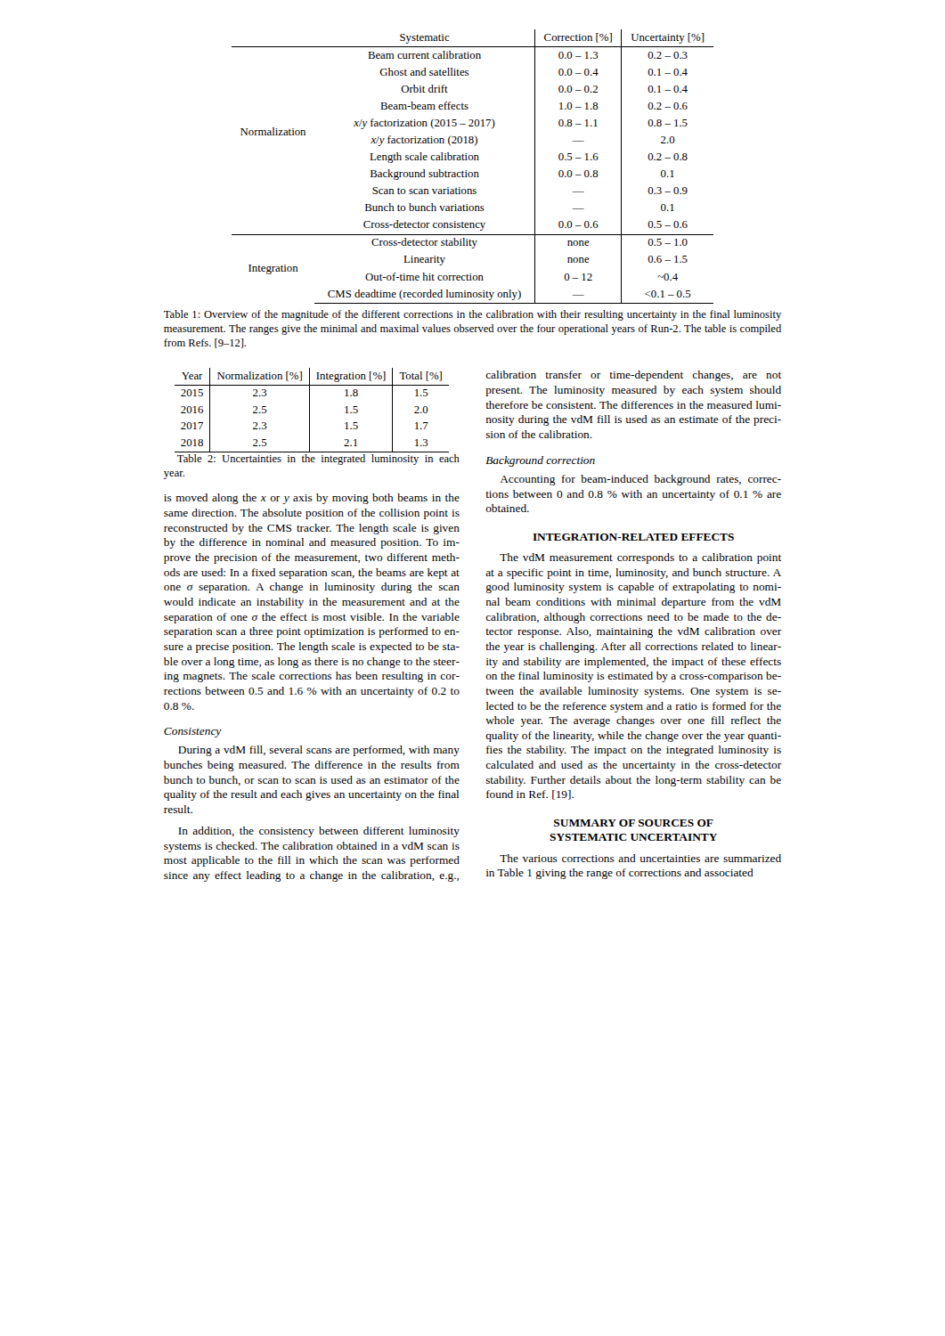| | Systematic | Correction [%] | Uncertainty [%] |
| --- | --- | --- | --- |
| Normalization | Beam current calibration | 0.0 – 1.3 | 0.2 – 0.3 |
| Ghost and satellites | 0.0 – 0.4 | 0.1 – 0.4 |
| Orbit drift | 0.0 – 0.2 | 0.1 – 0.4 |
| Beam-beam effects | 1.0 – 1.8 | 0.2 – 0.6 |
| x / y factorization (2015 – 2017) | 0.8 – 1.1 | 0.8 – 1.5 |
| x / y factorization (2018) | — | 2.0 |
| Length scale calibration | 0.5 – 1.6 | 0.2 – 0.8 |
| Background subtraction | 0.0 – 0.8 | 0.1 |
| Scan to scan variations | — | 0.3 – 0.9 |
| Bunch to bunch variations | — | 0.1 |
| | Cross-detector consistency | 0.0 – 0.6 | 0.5 – 0.6 |
| Integration | Cross-detector stability | none | 0.5 – 1.0 |
| Linearity | none | 0.6 – 1.5 |
| Out-of-time hit correction | 0 – 12 | ~0.4 |
| CMS deadtime (recorded luminosity only) | — | <0.1 – 0.5 |
Table 1: Overview of the magnitude of the different corrections in the calibration with their resulting uncertainty in the final luminosity measurement. The ranges give the minimal and maximal values observed over the four operational years of Run-2. The table is compiled from Refs. [9–12].
| Year | Normalization [%] | Integration [%] | Total [%] |
| --- | --- | --- | --- |
| 2015 | 2.3 | 1.8 | 1.5 |
| 2016 | 2.5 | 1.5 | 2.0 |
| 2017 | 2.3 | 1.5 | 1.7 |
| 2018 | 2.5 | 2.1 | 1.3 |
Table 2: Uncertainties in the integrated luminosity in each year.
is moved along the x or y axis by moving both beams in the same direction. The absolute position of the collision point is reconstructed by the CMS tracker. The length scale is given by the difference in nominal and measured position. To improve the precision of the measurement, two different methods are used: In a fixed separation scan, the beams are kept at one σ separation. A change in luminosity during the scan would indicate an instability in the measurement and at the separation of one σ the effect is most visible. In the variable separation scan a three point optimization is performed to ensure a precise position. The length scale is expected to be stable over a long time, as long as there is no change to the steering magnets. The scale corrections has been resulting in corrections between 0.5 and 1.6 % with an uncertainty of 0.2 to 0.8 %.
Consistency
During a vdM fill, several scans are performed, with many bunches being measured. The difference in the results from bunch to bunch, or scan to scan is used as an estimator of the quality of the result and each gives an uncertainty on the final result.
In addition, the consistency between different luminosity systems is checked. The calibration obtained in a vdM scan is most applicable to the fill in which the scan was performed since any effect leading to a change in the calibration, e.g., calibration transfer or time-dependent changes, are not present. The luminosity measured by each system should therefore be consistent. The differences in the measured luminosity during the vdM fill is used as an estimate of the precision of the calibration.
Background correction
Accounting for beam-induced background rates, corrections between 0 and 0.8 % with an uncertainty of 0.1 % are obtained.
Integration-related effects
The vdM measurement corresponds to a calibration point at a specific point in time, luminosity, and bunch structure. A good luminosity system is capable of extrapolating to nominal beam conditions with minimal departure from the vdM calibration, although corrections need to be made to the detector response. Also, maintaining the vdM calibration over the year is challenging. After all corrections related to linearity and stability are implemented, the impact of these effects on the final luminosity is estimated by a cross-comparison between the available luminosity systems. One system is selected to be the reference system and a ratio is formed for the whole year. The average changes over one fill reflect the quality of the linearity, while the change over the year quantifies the stability. The impact on the integrated luminosity is calculated and used as the uncertainty in the cross-detector stability. Further details about the long-term stability can be found in Ref. [19].
Summary of sources of
systematic uncertainty
The various corrections and uncertainties are summarized in Table 1 giving the range of corrections and associated